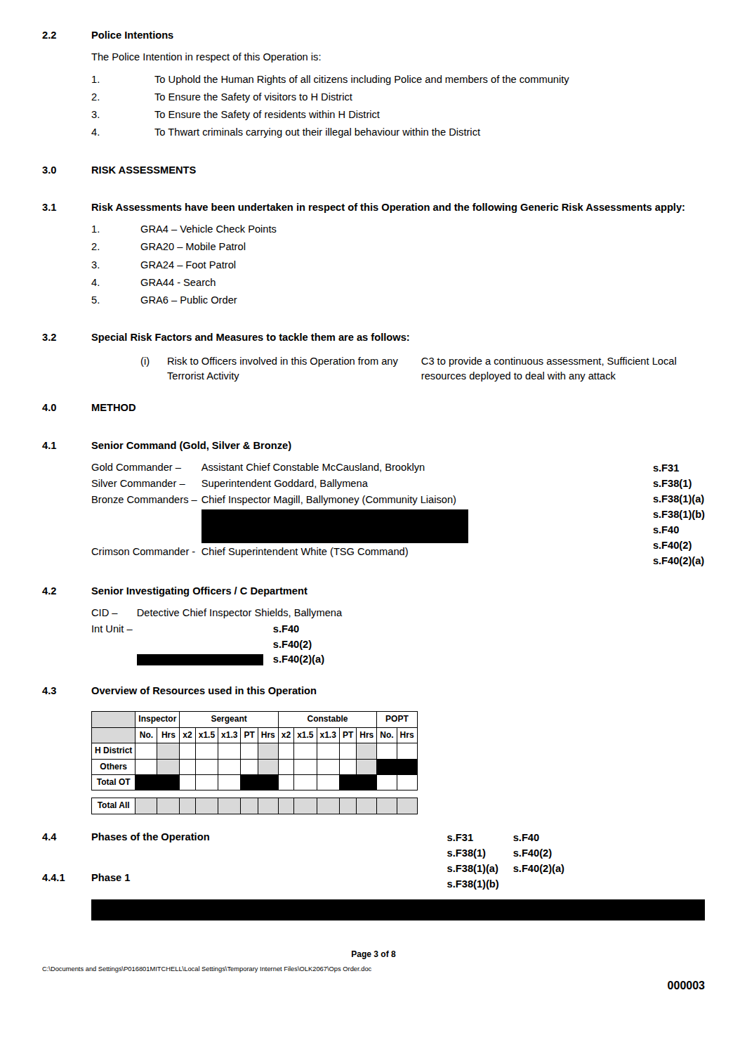2.2
Police Intentions
The Police Intention in respect of this Operation is:
1. To Uphold the Human Rights of all citizens including Police and members of the community
2. To Ensure the Safety of visitors to H District
3. To Ensure the Safety of residents within H District
4. To Thwart criminals carrying out their illegal behaviour within the District
3.0
RISK ASSESSMENTS
3.1
Risk Assessments have been undertaken in respect of this Operation and the following Generic Risk Assessments apply:
1. GRA4 – Vehicle Check Points
2. GRA20 – Mobile Patrol
3. GRA24 – Foot Patrol
4. GRA44 - Search
5. GRA6 – Public Order
3.2
Special Risk Factors and Measures to tackle them are as follows:
| (i) | Risk to Officers involved in this Operation from any Terrorist Activity | C3 to provide a continuous assessment, Sufficient Local resources deployed to deal with any attack |
4.0
METHOD
4.1
Senior Command (Gold, Silver & Bronze)
| Gold Commander – | Assistant Chief Constable McCausland, Brooklyn |
| Silver Commander – | Superintendent Goddard, Ballymena |
| Bronze Commanders – | Chief Inspector Magill, Ballymoney (Community Liaison) |
| Crimson Commander - | Chief Superintendent White (TSG Command) |
s.F31
s.F38(1)
s.F38(1)(a)
s.F38(1)(b)
s.F40
s.F40(2)
s.F40(2)(a)
4.2
Senior Investigating Officers / C Department
| CID – | Detective Chief Inspector Shields, Ballymena |
| Int Unit – | s.F40 s.F40(2) s.F40(2)(a) |
4.3
Overview of Resources used in this Operation
| | Inspector | Sergeant | Constable | POPT |
| | No. | Hrs | x2 | x1.5 | x1.3 | PT | Hrs | x2 | x1.5 | x1.3 | PT | Hrs | No. | Hrs |
| H District | | | | | | | | | | | | | | |
| Others | | | | | | | | | | | | | | |
| Total OT | | | | | | | | | | | | | | |
| Total All | | | | | | | | | | | | | | |
4.4
Phases of the Operation
s.F31
s.F38(1)
s.F38(1)(a)
s.F38(1)(b)
s.F40
s.F40(2)
s.F40(2)(a)
4.4.1
Phase 1
Page 3 of 8
C:\Documents and Settings\P016801MITCHELL\Local Settings\Temporary Internet Files\OLK2067\Ops Order.doc
000003